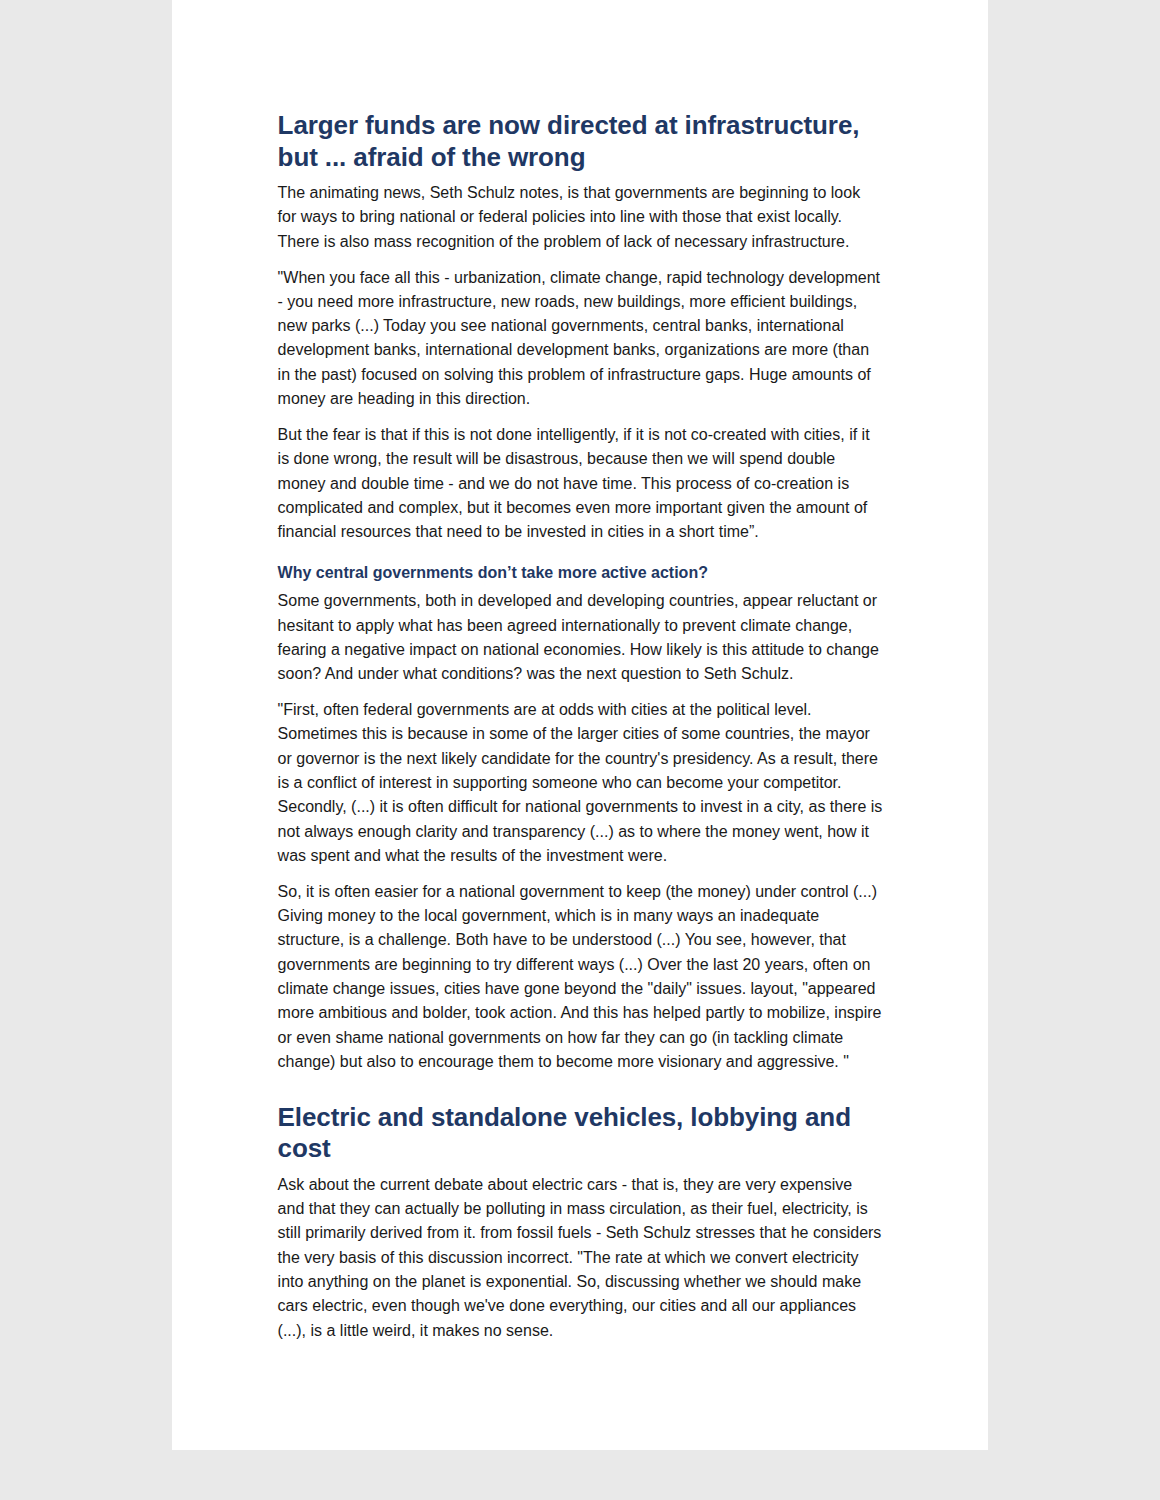Larger funds are now directed at infrastructure, but ... afraid of the wrong
The animating news, Seth Schulz notes, is that governments are beginning to look for ways to bring national or federal policies into line with those that exist locally. There is also mass recognition of the problem of lack of necessary infrastructure.
"When you face all this - urbanization, climate change, rapid technology development - you need more infrastructure, new roads, new buildings, more efficient buildings, new parks (...) Today you see national governments, central banks, international development banks, international development banks, organizations are more (than in the past) focused on solving this problem of infrastructure gaps. Huge amounts of money are heading in this direction.
But the fear is that if this is not done intelligently, if it is not co-created with cities, if it is done wrong, the result will be disastrous, because then we will spend double money and double time - and we do not have time. This process of co-creation is complicated and complex, but it becomes even more important given the amount of financial resources that need to be invested in cities in a short time”.
Why central governments don’t take more active action?
Some governments, both in developed and developing countries, appear reluctant or hesitant to apply what has been agreed internationally to prevent climate change, fearing a negative impact on national economies. How likely is this attitude to change soon? And under what conditions? was the next question to Seth Schulz.
"First, often federal governments are at odds with cities at the political level. Sometimes this is because in some of the larger cities of some countries, the mayor or governor is the next likely candidate for the country's presidency. As a result, there is a conflict of interest in supporting someone who can become your competitor. Secondly, (...) it is often difficult for national governments to invest in a city, as there is not always enough clarity and transparency (...) as to where the money went, how it was spent and what the results of the investment were.
So, it is often easier for a national government to keep (the money) under control (...) Giving money to the local government, which is in many ways an inadequate structure, is a challenge. Both have to be understood (...) You see, however, that governments are beginning to try different ways (...) Over the last 20 years, often on climate change issues, cities have gone beyond the "daily" issues. layout, "appeared more ambitious and bolder, took action. And this has helped partly to mobilize, inspire or even shame national governments on how far they can go (in tackling climate change) but also to encourage them to become more visionary and aggressive. "
Electric and standalone vehicles, lobbying and cost
Ask about the current debate about electric cars - that is, they are very expensive and that they can actually be polluting in mass circulation, as their fuel, electricity, is still primarily derived from it. from fossil fuels - Seth Schulz stresses that he considers the very basis of this discussion incorrect. "The rate at which we convert electricity into anything on the planet is exponential. So, discussing whether we should make cars electric, even though we've done everything, our cities and all our appliances (...), is a little weird, it makes no sense.